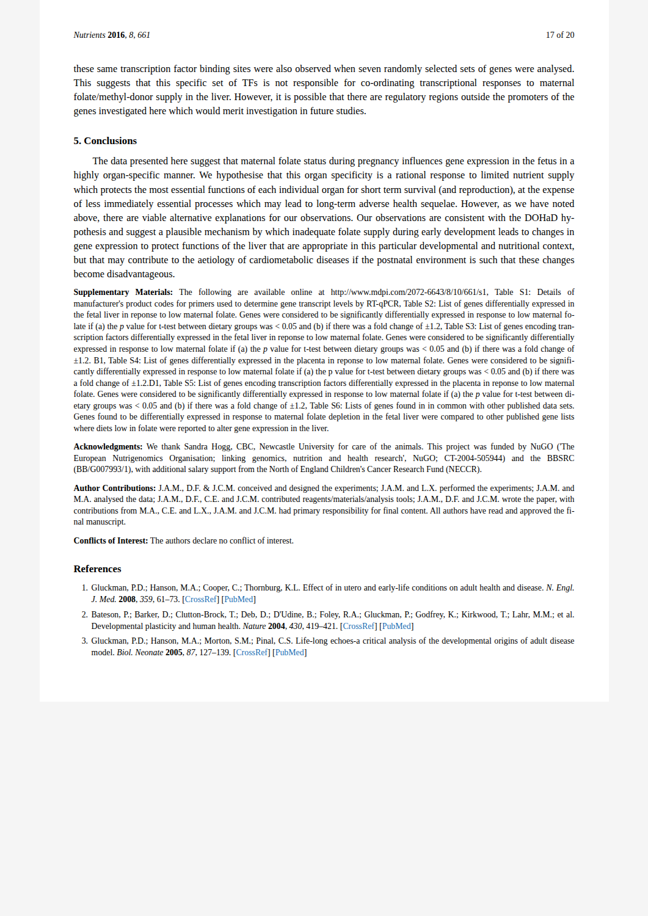Nutrients 2016, 8, 661 17 of 20
these same transcription factor binding sites were also observed when seven randomly selected sets of genes were analysed. This suggests that this specific set of TFs is not responsible for co-ordinating transcriptional responses to maternal folate/methyl-donor supply in the liver. However, it is possible that there are regulatory regions outside the promoters of the genes investigated here which would merit investigation in future studies.
5. Conclusions
The data presented here suggest that maternal folate status during pregnancy influences gene expression in the fetus in a highly organ-specific manner. We hypothesise that this organ specificity is a rational response to limited nutrient supply which protects the most essential functions of each individual organ for short term survival (and reproduction), at the expense of less immediately essential processes which may lead to long-term adverse health sequelae. However, as we have noted above, there are viable alternative explanations for our observations. Our observations are consistent with the DOHaD hypothesis and suggest a plausible mechanism by which inadequate folate supply during early development leads to changes in gene expression to protect functions of the liver that are appropriate in this particular developmental and nutritional context, but that may contribute to the aetiology of cardiometabolic diseases if the postnatal environment is such that these changes become disadvantageous.
Supplementary Materials: The following are available online at http://www.mdpi.com/2072-6643/8/10/661/s1, Table S1: Details of manufacturer's product codes for primers used to determine gene transcript levels by RT-qPCR, Table S2: List of genes differentially expressed in the fetal liver in reponse to low maternal folate. Genes were considered to be significantly differentially expressed in response to low maternal folate if (a) the p value for t-test between dietary groups was < 0.05 and (b) if there was a fold change of ±1.2, Table S3: List of genes encoding transcription factors differentially expressed in the fetal liver in reponse to low maternal folate. Genes were considered to be significantly differentially expressed in response to low maternal folate if (a) the p value for t-test between dietary groups was < 0.05 and (b) if there was a fold change of ±1.2. B1, Table S4: List of genes differentially expressed in the placenta in reponse to low maternal folate. Genes were considered to be significantly differentially expressed in response to low maternal folate if (a) the p value for t-test between dietary groups was < 0.05 and (b) if there was a fold change of ±1.2.D1, Table S5: List of genes encoding transcription factors differentially expressed in the placenta in reponse to low maternal folate. Genes were considered to be significantly differentially expressed in response to low maternal folate if (a) the p value for t-test between dietary groups was < 0.05 and (b) if there was a fold change of ±1.2, Table S6: Lists of genes found in in common with other published data sets. Genes found to be differentially expressed in response to maternal folate depletion in the fetal liver were compared to other published gene lists where diets low in folate were reported to alter gene expression in the liver.
Acknowledgments: We thank Sandra Hogg, CBC, Newcastle University for care of the animals. This project was funded by NuGO ('The European Nutrigenomics Organisation; linking genomics, nutrition and health research', NuGO; CT-2004-505944) and the BBSRC (BB/G007993/1), with additional salary support from the North of England Children's Cancer Research Fund (NECCR).
Author Contributions: J.A.M., D.F. & J.C.M. conceived and designed the experiments; J.A.M. and L.X. performed the experiments; J.A.M. and M.A. analysed the data; J.A.M., D.F., C.E. and J.C.M. contributed reagents/materials/analysis tools; J.A.M., D.F. and J.C.M. wrote the paper, with contributions from M.A., C.E. and L.X., J.A.M. and J.C.M. had primary responsibility for final content. All authors have read and approved the final manuscript.
Conflicts of Interest: The authors declare no conflict of interest.
References
Gluckman, P.D.; Hanson, M.A.; Cooper, C.; Thornburg, K.L. Effect of in utero and early-life conditions on adult health and disease. N. Engl. J. Med. 2008, 359, 61–73. [CrossRef] [PubMed]
Bateson, P.; Barker, D.; Clutton-Brock, T.; Deb, D.; D'Udine, B.; Foley, R.A.; Gluckman, P.; Godfrey, K.; Kirkwood, T.; Lahr, M.M.; et al. Developmental plasticity and human health. Nature 2004, 430, 419–421. [CrossRef] [PubMed]
Gluckman, P.D.; Hanson, M.A.; Morton, S.M.; Pinal, C.S. Life-long echoes-a critical analysis of the developmental origins of adult disease model. Biol. Neonate 2005, 87, 127–139. [CrossRef] [PubMed]